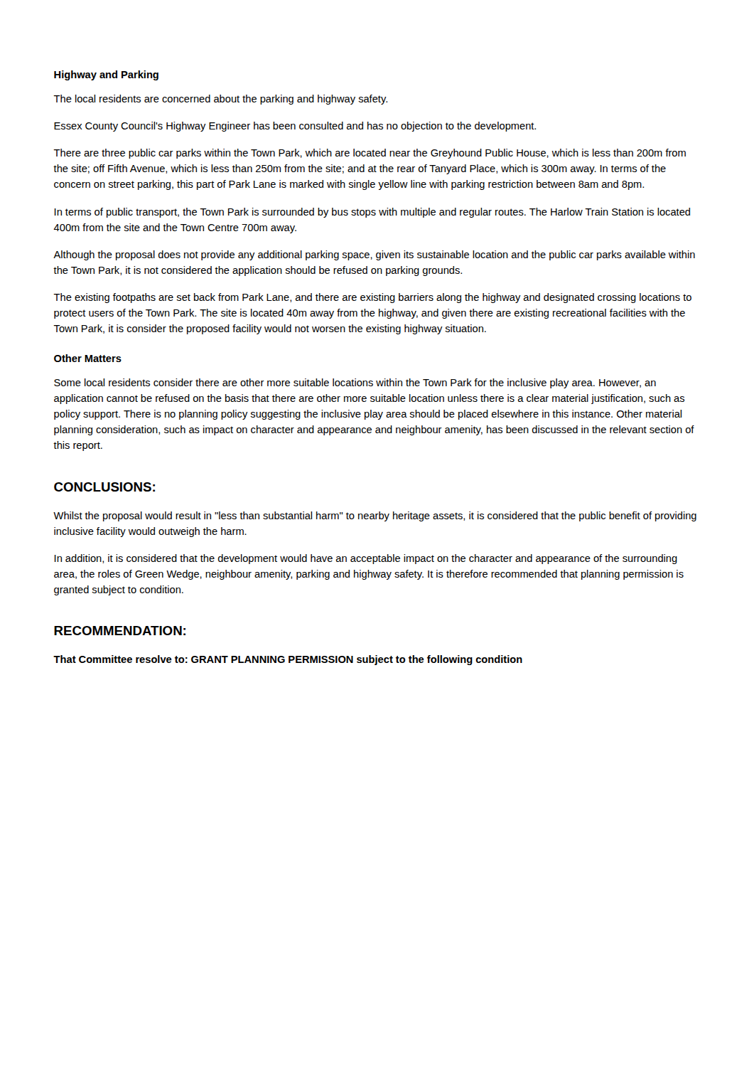Highway and Parking
The local residents are concerned about the parking and highway safety.
Essex County Council's Highway Engineer has been consulted and has no objection to the development.
There are three public car parks within the Town Park, which are located near the Greyhound Public House, which is less than 200m from the site; off Fifth Avenue, which is less than 250m from the site; and at the rear of Tanyard Place, which is 300m away. In terms of the concern on street parking, this part of Park Lane is marked with single yellow line with parking restriction between 8am and 8pm.
In terms of public transport, the Town Park is surrounded by bus stops with multiple and regular routes. The Harlow Train Station is located 400m from the site and the Town Centre 700m away.
Although the proposal does not provide any additional parking space, given its sustainable location and the public car parks available within the Town Park, it is not considered the application should be refused on parking grounds.
The existing footpaths are set back from Park Lane, and there are existing barriers along the highway and designated crossing locations to protect users of the Town Park. The site is located 40m away from the highway, and given there are existing recreational facilities with the Town Park, it is consider the proposed facility would not worsen the existing highway situation.
Other Matters
Some local residents consider there are other more suitable locations within the Town Park for the inclusive play area. However, an application cannot be refused on the basis that there are other more suitable location unless there is a clear material justification, such as policy support. There is no planning policy suggesting the inclusive play area should be placed elsewhere in this instance. Other material planning consideration, such as impact on character and appearance and neighbour amenity, has been discussed in the relevant section of this report.
CONCLUSIONS:
Whilst the proposal would result in "less than substantial harm" to nearby heritage assets, it is considered that the public benefit of providing inclusive facility would outweigh the harm.
In addition, it is considered that the development would have an acceptable impact on the character and appearance of the surrounding area, the roles of Green Wedge, neighbour amenity, parking and highway safety. It is therefore recommended that planning permission is granted subject to condition.
RECOMMENDATION:
That Committee resolve to: GRANT PLANNING PERMISSION subject to the following condition